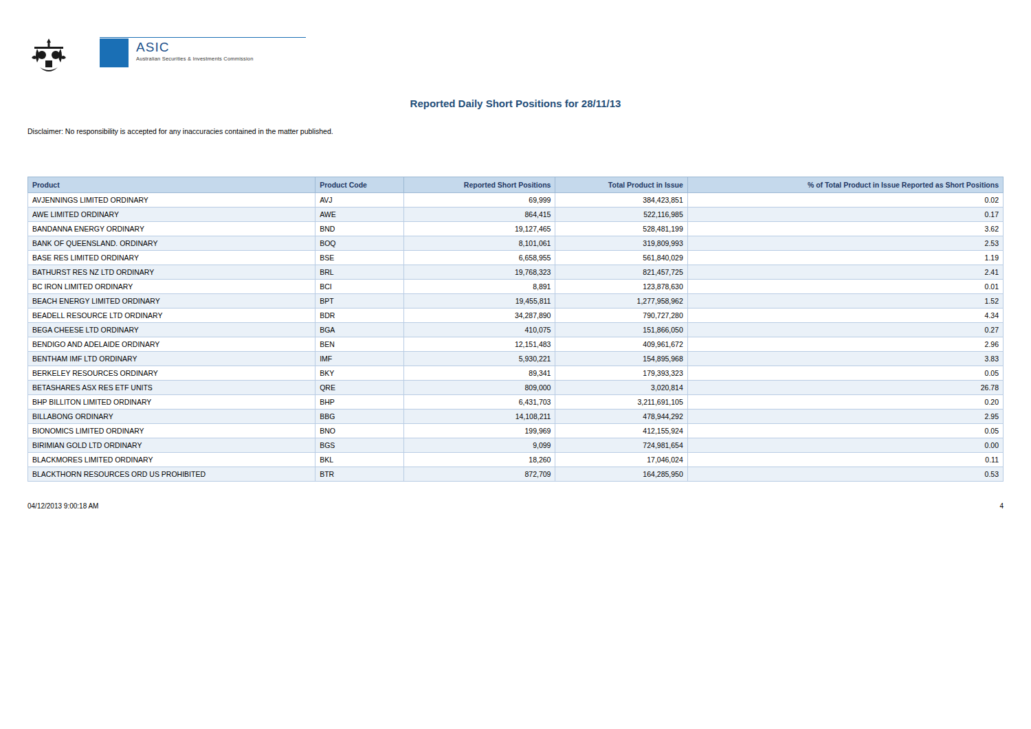ASIC
Australian Securities & Investments Commission
Reported Daily Short Positions for 28/11/13
Disclaimer: No responsibility is accepted for any inaccuracies contained in the matter published.
| Product | Product Code | Reported Short Positions | Total Product in Issue | % of Total Product in Issue Reported as Short Positions |
| --- | --- | --- | --- | --- |
| AVJENNINGS LIMITED ORDINARY | AVJ | 69,999 | 384,423,851 | 0.02 |
| AWE LIMITED ORDINARY | AWE | 864,415 | 522,116,985 | 0.17 |
| BANDANNA ENERGY ORDINARY | BND | 19,127,465 | 528,481,199 | 3.62 |
| BANK OF QUEENSLAND. ORDINARY | BOQ | 8,101,061 | 319,809,993 | 2.53 |
| BASE RES LIMITED ORDINARY | BSE | 6,658,955 | 561,840,029 | 1.19 |
| BATHURST RES NZ LTD ORDINARY | BRL | 19,768,323 | 821,457,725 | 2.41 |
| BC IRON LIMITED ORDINARY | BCI | 8,891 | 123,878,630 | 0.01 |
| BEACH ENERGY LIMITED ORDINARY | BPT | 19,455,811 | 1,277,958,962 | 1.52 |
| BEADELL RESOURCE LTD ORDINARY | BDR | 34,287,890 | 790,727,280 | 4.34 |
| BEGA CHEESE LTD ORDINARY | BGA | 410,075 | 151,866,050 | 0.27 |
| BENDIGO AND ADELAIDE ORDINARY | BEN | 12,151,483 | 409,961,672 | 2.96 |
| BENTHAM IMF LTD ORDINARY | IMF | 5,930,221 | 154,895,968 | 3.83 |
| BERKELEY RESOURCES ORDINARY | BKY | 89,341 | 179,393,323 | 0.05 |
| BETASHARES ASX RES ETF UNITS | QRE | 809,000 | 3,020,814 | 26.78 |
| BHP BILLITON LIMITED ORDINARY | BHP | 6,431,703 | 3,211,691,105 | 0.20 |
| BILLABONG ORDINARY | BBG | 14,108,211 | 478,944,292 | 2.95 |
| BIONOMICS LIMITED ORDINARY | BNO | 199,969 | 412,155,924 | 0.05 |
| BIRIMIAN GOLD LTD ORDINARY | BGS | 9,099 | 724,981,654 | 0.00 |
| BLACKMORES LIMITED ORDINARY | BKL | 18,260 | 17,046,024 | 0.11 |
| BLACKTHORN RESOURCES ORD US PROHIBITED | BTR | 872,709 | 164,285,950 | 0.53 |
04/12/2013 9:00:18 AM 4